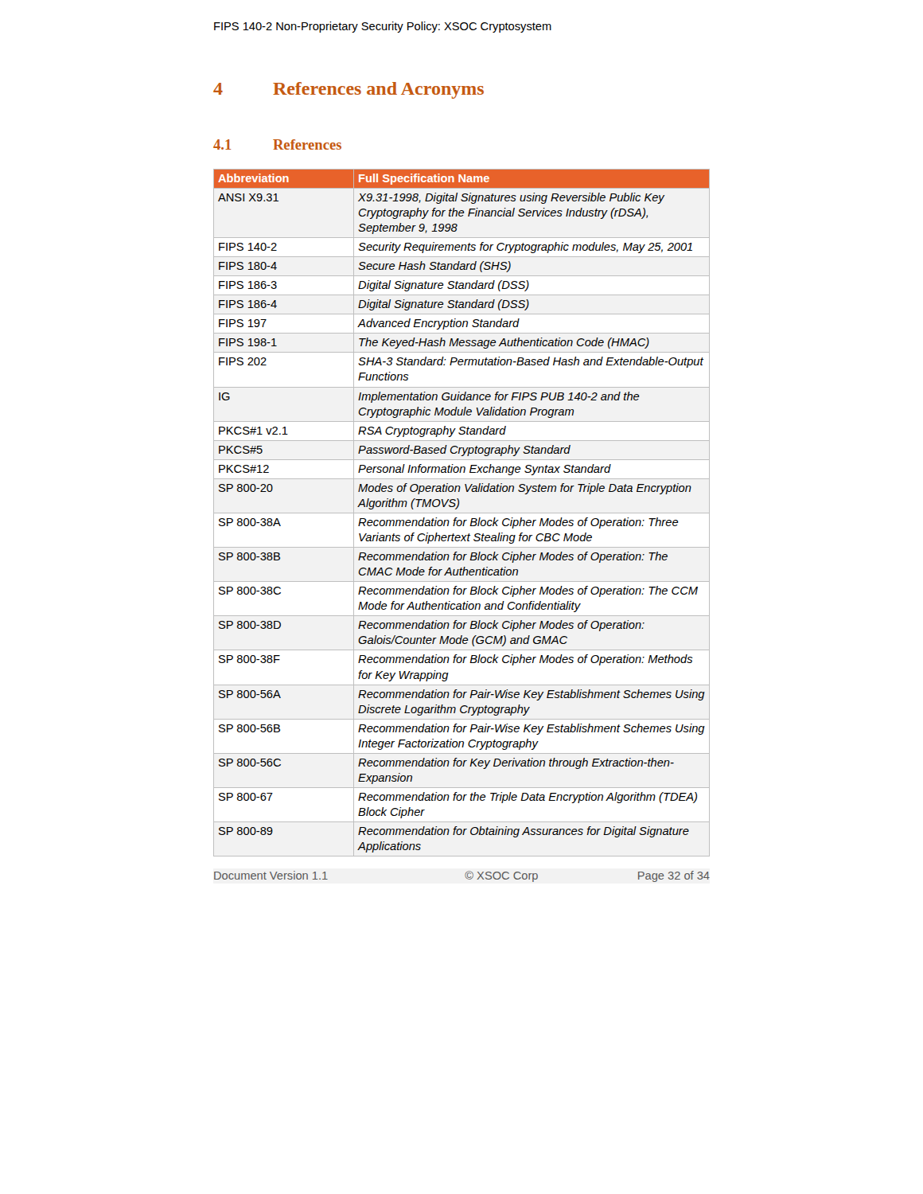FIPS 140-2 Non-Proprietary Security Policy: XSOC Cryptosystem
4 References and Acronyms
4.1 References
| Abbreviation | Full Specification Name |
| --- | --- |
| ANSI X9.31 | X9.31-1998, Digital Signatures using Reversible Public Key Cryptography for the Financial Services Industry (rDSA), September 9, 1998 |
| FIPS 140-2 | Security Requirements for Cryptographic modules, May 25, 2001 |
| FIPS 180-4 | Secure Hash Standard (SHS) |
| FIPS 186-3 | Digital Signature Standard (DSS) |
| FIPS 186-4 | Digital Signature Standard (DSS) |
| FIPS 197 | Advanced Encryption Standard |
| FIPS 198-1 | The Keyed-Hash Message Authentication Code (HMAC) |
| FIPS 202 | SHA-3 Standard: Permutation-Based Hash and Extendable-Output Functions |
| IG | Implementation Guidance for FIPS PUB 140-2 and the Cryptographic Module Validation Program |
| PKCS#1 v2.1 | RSA Cryptography Standard |
| PKCS#5 | Password-Based Cryptography Standard |
| PKCS#12 | Personal Information Exchange Syntax Standard |
| SP 800-20 | Modes of Operation Validation System for Triple Data Encryption Algorithm (TMOVS) |
| SP 800-38A | Recommendation for Block Cipher Modes of Operation: Three Variants of Ciphertext Stealing for CBC Mode |
| SP 800-38B | Recommendation for Block Cipher Modes of Operation: The CMAC Mode for Authentication |
| SP 800-38C | Recommendation for Block Cipher Modes of Operation: The CCM Mode for Authentication and Confidentiality |
| SP 800-38D | Recommendation for Block Cipher Modes of Operation: Galois/Counter Mode (GCM) and GMAC |
| SP 800-38F | Recommendation for Block Cipher Modes of Operation: Methods for Key Wrapping |
| SP 800-56A | Recommendation for Pair-Wise Key Establishment Schemes Using Discrete Logarithm Cryptography |
| SP 800-56B | Recommendation for Pair-Wise Key Establishment Schemes Using Integer Factorization Cryptography |
| SP 800-56C | Recommendation for Key Derivation through Extraction-then- Expansion |
| SP 800-67 | Recommendation for the Triple Data Encryption Algorithm (TDEA) Block Cipher |
| SP 800-89 | Recommendation for Obtaining Assurances for Digital Signature Applications |
| Document Version 1.1 | © XSOC Corp | Page 32 of 34 |